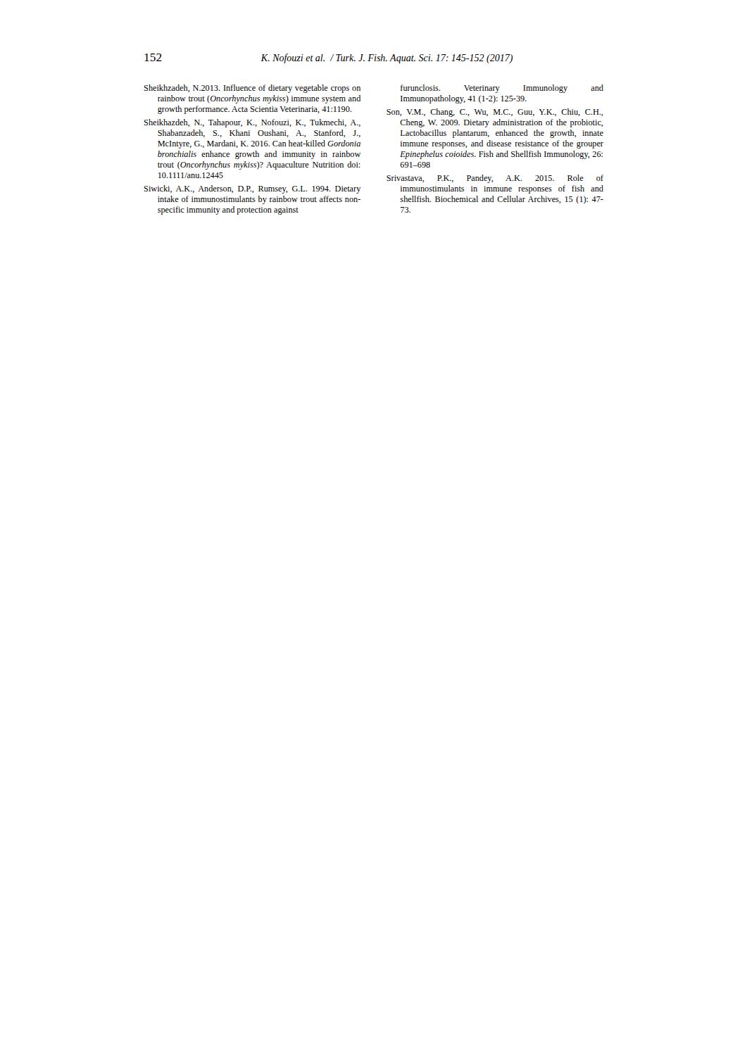152
K. Nofouzi et al. / Turk. J. Fish. Aquat. Sci. 17: 145-152 (2017)
Sheikhzadeh, N.2013. Influence of dietary vegetable crops on rainbow trout (Oncorhynchus mykiss) immune system and growth performance. Acta Scientia Veterinaria, 41:1190.
Sheikhazdeh, N., Tahapour, K., Nofouzi, K., Tukmechi, A., Shabanzadeh, S., Khani Oushani, A., Stanford, J., McIntyre, G., Mardani, K. 2016. Can heat-killed Gordonia bronchialis enhance growth and immunity in rainbow trout (Oncorhynchus mykiss)? Aquaculture Nutrition doi: 10.1111/anu.12445
Siwicki, A.K., Anderson, D.P., Rumsey, G.L. 1994. Dietary intake of immunostimulants by rainbow trout affects non-specific immunity and protection against
furunclosis. Veterinary Immunology and Immunopathology, 41 (1-2): 125-39.
Son, V.M., Chang, C., Wu, M.C., Guu, Y.K., Chiu, C.H., Cheng, W. 2009. Dietary administration of the probiotic, Lactobacillus plantarum, enhanced the growth, innate immune responses, and disease resistance of the grouper Epinephelus coioides. Fish and Shellfish Immunology, 26: 691–698
Srivastava, P.K., Pandey, A.K. 2015. Role of immunostimulants in immune responses of fish and shellfish. Biochemical and Cellular Archives, 15 (1): 47-73.